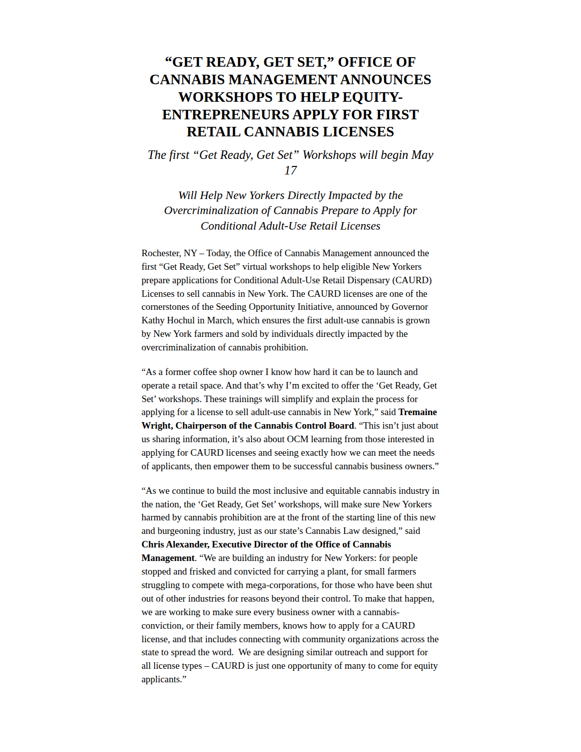“GET READY, GET SET,” OFFICE OF CANNABIS MANAGEMENT ANNOUNCES WORKSHOPS TO HELP EQUITY-ENTREPRENEURS APPLY FOR FIRST RETAIL CANNABIS LICENSES
The first “Get Ready, Get Set” Workshops will begin May 17
Will Help New Yorkers Directly Impacted by the Overcriminalization of Cannabis Prepare to Apply for Conditional Adult-Use Retail Licenses
Rochester, NY – Today, the Office of Cannabis Management announced the first “Get Ready, Get Set” virtual workshops to help eligible New Yorkers prepare applications for Conditional Adult-Use Retail Dispensary (CAURD) Licenses to sell cannabis in New York. The CAURD licenses are one of the cornerstones of the Seeding Opportunity Initiative, announced by Governor Kathy Hochul in March, which ensures the first adult-use cannabis is grown by New York farmers and sold by individuals directly impacted by the overcriminalization of cannabis prohibition.
“As a former coffee shop owner I know how hard it can be to launch and operate a retail space. And that’s why I’m excited to offer the ‘Get Ready, Get Set’ workshops. These trainings will simplify and explain the process for applying for a license to sell adult-use cannabis in New York,” said Tremaine Wright, Chairperson of the Cannabis Control Board. “This isn’t just about us sharing information, it’s also about OCM learning from those interested in applying for CAURD licenses and seeing exactly how we can meet the needs of applicants, then empower them to be successful cannabis business owners.”
“As we continue to build the most inclusive and equitable cannabis industry in the nation, the ‘Get Ready, Get Set’ workshops, will make sure New Yorkers harmed by cannabis prohibition are at the front of the starting line of this new and burgeoning industry, just as our state’s Cannabis Law designed,” said Chris Alexander, Executive Director of the Office of Cannabis Management. “We are building an industry for New Yorkers: for people stopped and frisked and convicted for carrying a plant, for small farmers struggling to compete with mega-corporations, for those who have been shut out of other industries for reasons beyond their control. To make that happen, we are working to make sure every business owner with a cannabis-conviction, or their family members, knows how to apply for a CAURD license, and that includes connecting with community organizations across the state to spread the word. We are designing similar outreach and support for all license types – CAURD is just one opportunity of many to come for equity applicants.”